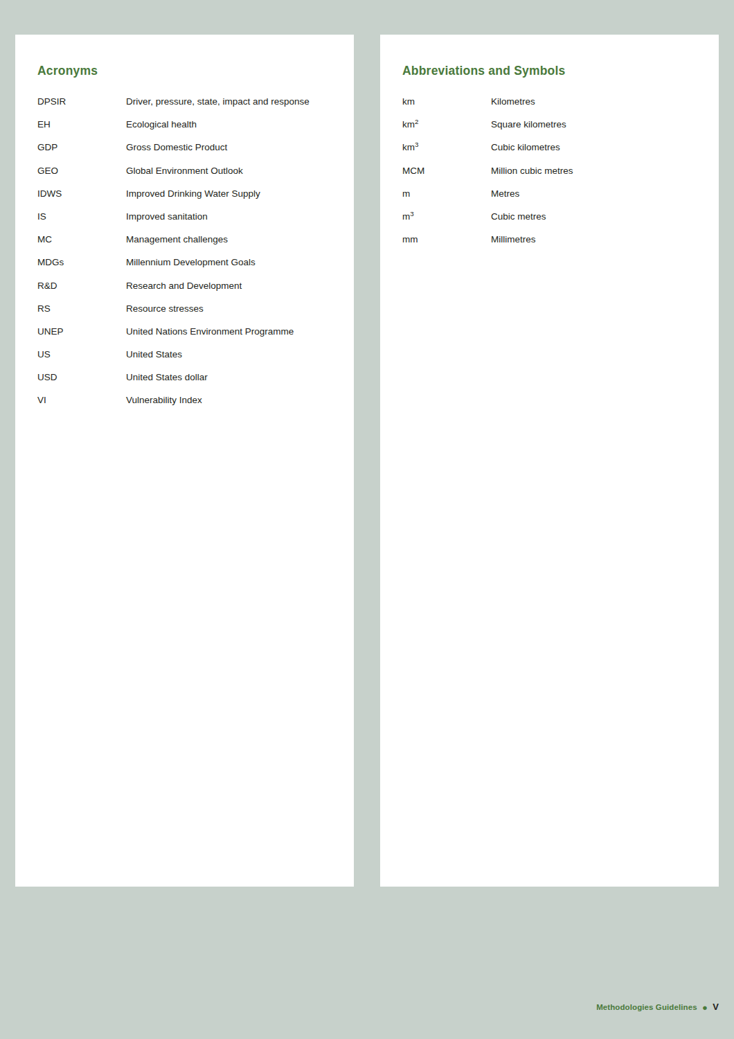Acronyms
| DPSIR | Driver, pressure, state, impact and response |
| EH | Ecological health |
| GDP | Gross Domestic Product |
| GEO | Global Environment Outlook |
| IDWS | Improved Drinking Water Supply |
| IS | Improved sanitation |
| MC | Management challenges |
| MDGs | Millennium Development Goals |
| R&D | Research and Development |
| RS | Resource stresses |
| UNEP | United Nations Environment Programme |
| US | United States |
| USD | United States dollar |
| VI | Vulnerability Index |
Abbreviations and Symbols
| km | Kilometres |
| km 2 | Square kilometres |
| km 3 | Cubic kilometres |
| MCM | Million cubic metres |
| m | Metres |
| m 3 | Cubic metres |
| mm | Millimetres |
Methodologies Guidelines ● V